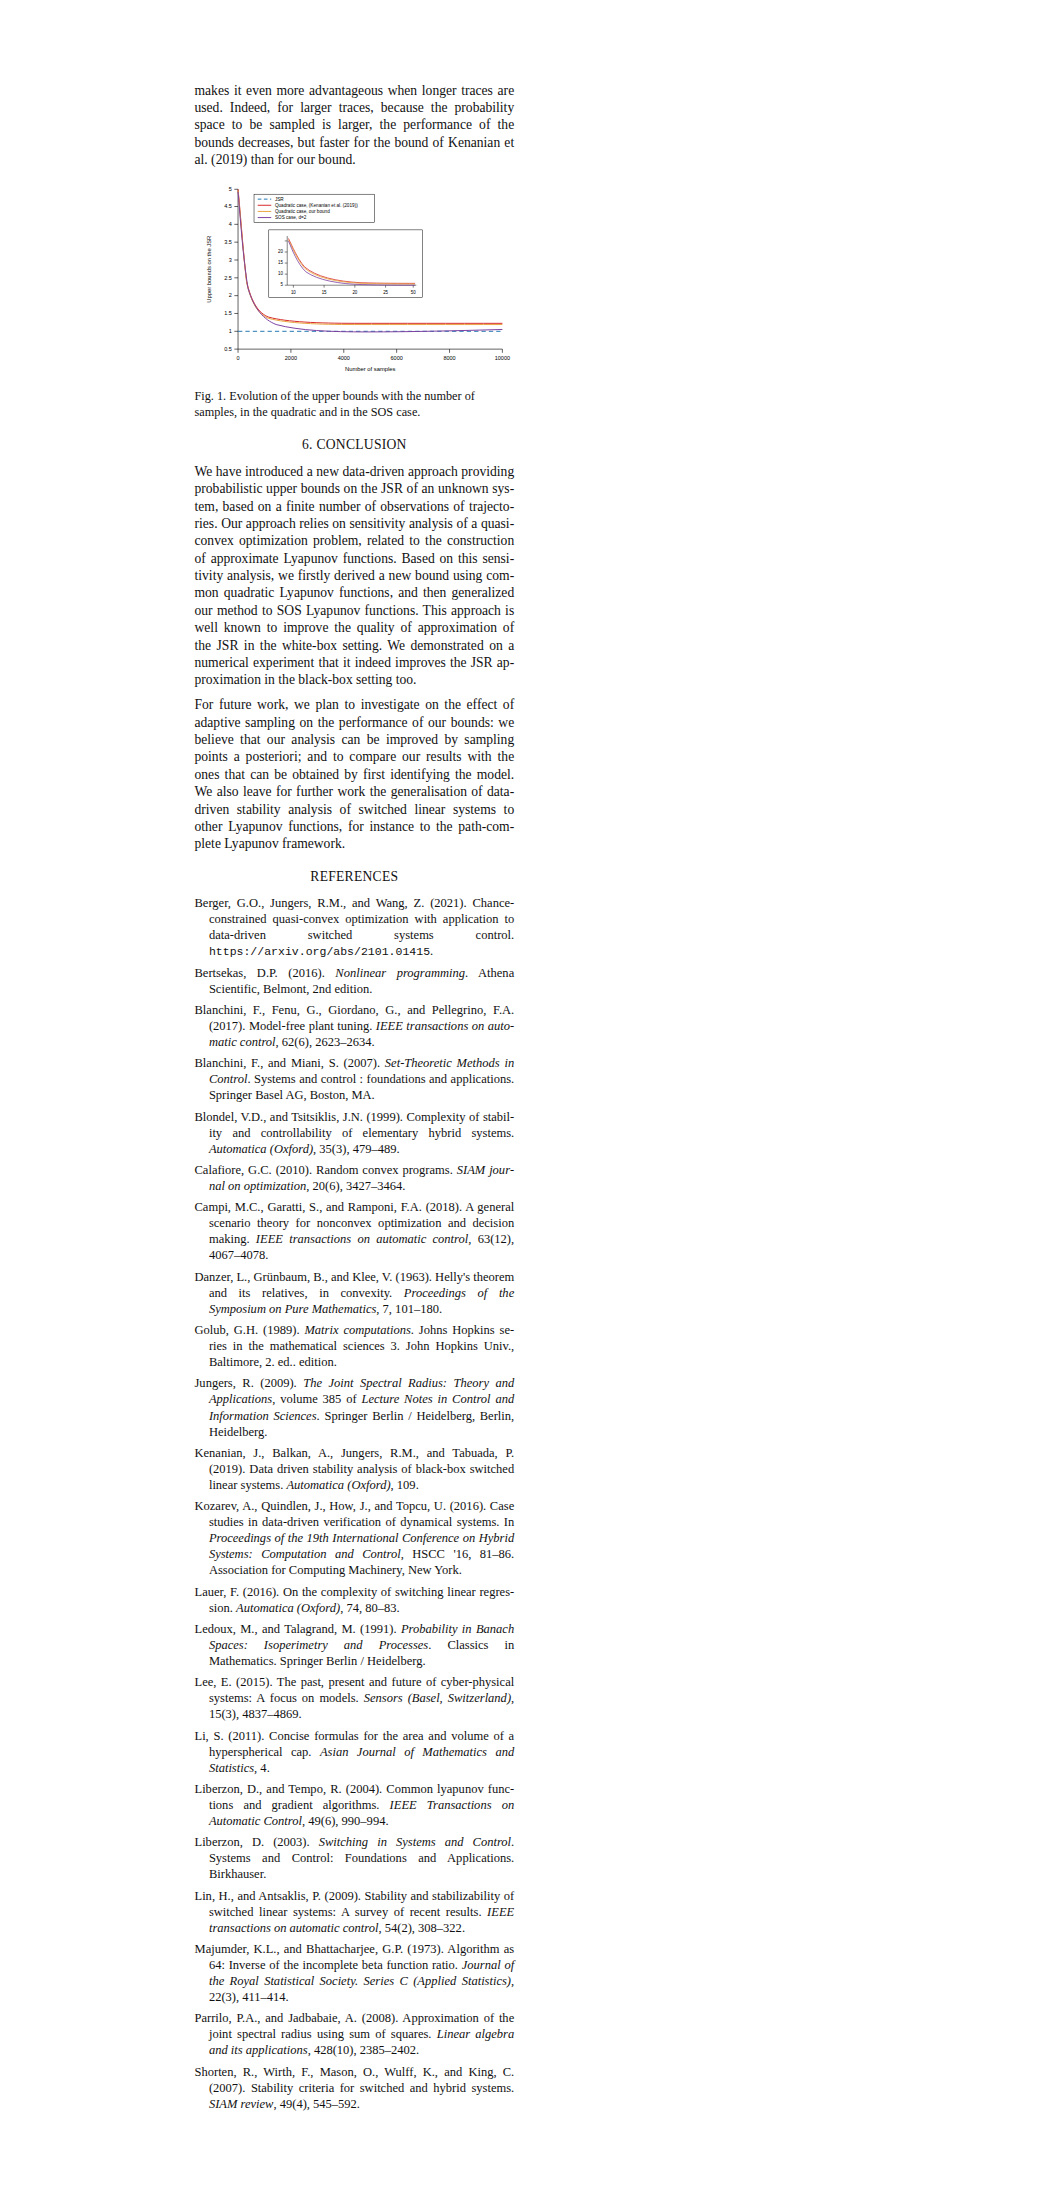makes it even more advantageous when longer traces are used. Indeed, for larger traces, because the probability space to be sampled is larger, the performance of the bounds decreases, but faster for the bound of Kenanian et al. (2019) than for our bound.
0.5 1 1.5 2 2.5 3 3.5 4 4.5 5 0 2000 4000 6000 8000 10000 Number of samples Upper bounds on the JSR JSR Quadratic case, (Kenanian et al. (2019)) Quadratic case, our bound SOS case, d=2 5 10 15 20 10 15 20 25 50
Fig. 1. Evolution of the upper bounds with the number of samples, in the quadratic and in the SOS case.
6. CONCLUSION
We have introduced a new data-driven approach providing probabilistic upper bounds on the JSR of an unknown system, based on a finite number of observations of trajectories. Our approach relies on sensitivity analysis of a quasi-convex optimization problem, related to the construction of approximate Lyapunov functions. Based on this sensitivity analysis, we firstly derived a new bound using common quadratic Lyapunov functions, and then generalized our method to SOS Lyapunov functions. This approach is well known to improve the quality of approximation of the JSR in the white-box setting. We demonstrated on a numerical experiment that it indeed improves the JSR approximation in the black-box setting too.
For future work, we plan to investigate on the effect of adaptive sampling on the performance of our bounds: we believe that our analysis can be improved by sampling points a posteriori; and to compare our results with the ones that can be obtained by first identifying the model. We also leave for further work the generalisation of data-driven stability analysis of switched linear systems to other Lyapunov functions, for instance to the path-complete Lyapunov framework.
REFERENCES
Berger, G.O., Jungers, R.M., and Wang, Z. (2021). Chance-constrained quasi-convex optimization with application to data-driven switched systems control. https://arxiv.org/abs/2101.01415.
Bertsekas, D.P. (2016). Nonlinear programming. Athena Scientific, Belmont, 2nd edition.
Blanchini, F., Fenu, G., Giordano, G., and Pellegrino, F.A. (2017). Model-free plant tuning. IEEE transactions on automatic control, 62(6), 2623–2634.
Blanchini, F., and Miani, S. (2007). Set-Theoretic Methods in Control. Systems and control : foundations and applications. Springer Basel AG, Boston, MA.
Blondel, V.D., and Tsitsiklis, J.N. (1999). Complexity of stability and controllability of elementary hybrid systems. Automatica (Oxford), 35(3), 479–489.
Calafiore, G.C. (2010). Random convex programs. SIAM journal on optimization, 20(6), 3427–3464.
Campi, M.C., Garatti, S., and Ramponi, F.A. (2018). A general scenario theory for nonconvex optimization and decision making. IEEE transactions on automatic control, 63(12), 4067–4078.
Danzer, L., Grünbaum, B., and Klee, V. (1963). Helly's theorem and its relatives, in convexity. Proceedings of the Symposium on Pure Mathematics, 7, 101–180.
Golub, G.H. (1989). Matrix computations. Johns Hopkins series in the mathematical sciences 3. John Hopkins Univ., Baltimore, 2. ed.. edition.
Jungers, R. (2009). The Joint Spectral Radius: Theory and Applications, volume 385 of Lecture Notes in Control and Information Sciences. Springer Berlin / Heidelberg, Berlin, Heidelberg.
Kenanian, J., Balkan, A., Jungers, R.M., and Tabuada, P. (2019). Data driven stability analysis of black-box switched linear systems. Automatica (Oxford), 109.
Kozarev, A., Quindlen, J., How, J., and Topcu, U. (2016). Case studies in data-driven verification of dynamical systems. In Proceedings of the 19th International Conference on Hybrid Systems: Computation and Control, HSCC '16, 81–86. Association for Computing Machinery, New York.
Lauer, F. (2016). On the complexity of switching linear regression. Automatica (Oxford), 74, 80–83.
Ledoux, M., and Talagrand, M. (1991). Probability in Banach Spaces: Isoperimetry and Processes. Classics in Mathematics. Springer Berlin / Heidelberg.
Lee, E. (2015). The past, present and future of cyber-physical systems: A focus on models. Sensors (Basel, Switzerland), 15(3), 4837–4869.
Li, S. (2011). Concise formulas for the area and volume of a hyperspherical cap. Asian Journal of Mathematics and Statistics, 4.
Liberzon, D., and Tempo, R. (2004). Common lyapunov functions and gradient algorithms. IEEE Transactions on Automatic Control, 49(6), 990–994.
Liberzon, D. (2003). Switching in Systems and Control. Systems and Control: Foundations and Applications. Birkhauser.
Lin, H., and Antsaklis, P. (2009). Stability and stabilizability of switched linear systems: A survey of recent results. IEEE transactions on automatic control, 54(2), 308–322.
Majumder, K.L., and Bhattacharjee, G.P. (1973). Algorithm as 64: Inverse of the incomplete beta function ratio. Journal of the Royal Statistical Society. Series C (Applied Statistics), 22(3), 411–414.
Parrilo, P.A., and Jadbabaie, A. (2008). Approximation of the joint spectral radius using sum of squares. Linear algebra and its applications, 428(10), 2385–2402.
Shorten, R., Wirth, F., Mason, O., Wulff, K., and King, C. (2007). Stability criteria for switched and hybrid systems. SIAM review, 49(4), 545–592.